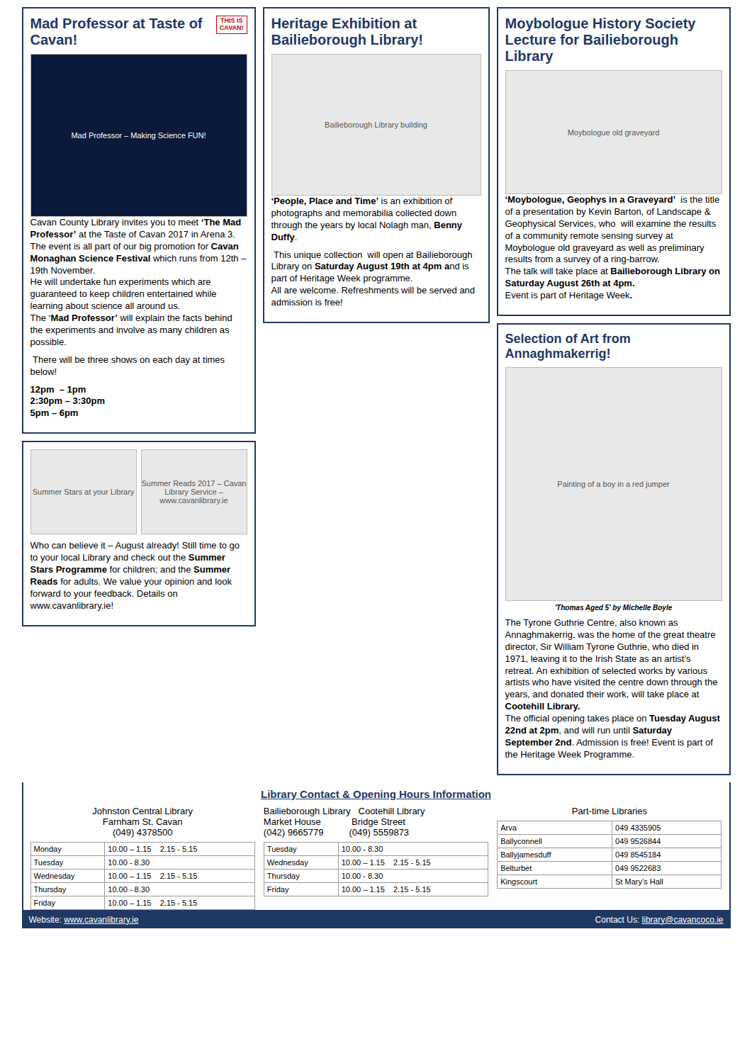THIS IS
CAVAN!
Mad Professor at Taste of Cavan!
Mad Professor – Making Science FUN!
Cavan County Library invites you to meet ‘The Mad Professor’ at the Taste of Cavan 2017 in Arena 3. The event is all part of our big promotion for Cavan Monaghan Science Festival which runs from 12th – 19th November.
He will undertake fun experiments which are guaranteed to keep children entertained while learning about science all around us.
The ‘Mad Professor’ will explain the facts behind the experiments and involve as many children as possible.
There will be three shows on each day at times below!
12pm – 1pm
2:30pm – 3:30pm
5pm – 6pm
Summer Stars at your Library
Summer Reads 2017 – Cavan Library Service – www.cavanlibrary.ie
Who can believe it – August already! Still time to go to your local Library and check out the Summer Stars Programme for children; and the Summer Reads for adults. We value your opinion and look forward to your feedback. Details on www.cavanlibrary.ie!
Heritage Exhibition at Bailieborough Library!
Bailieborough Library building
‘People, Place and Time’ is an exhibition of photographs and memorabilia collected down through the years by local Nolagh man, Benny Duffy.
This unique collection will open at Bailieborough Library on Saturday August 19th at 4pm and is part of Heritage Week programme.
All are welcome. Refreshments will be served and admission is free!
Moybologue History Society Lecture for Bailieborough Library
Moybologue old graveyard
‘Moybologue, Geophys in a Graveyard’ is the title of a presentation by Kevin Barton, of Landscape & Geophysical Services, who will examine the results of a community remote sensing survey at Moybologue old graveyard as well as preliminary results from a survey of a ring-barrow.
The talk will take place at Bailieborough Library on Saturday August 26th at 4pm.
Event is part of Heritage Week.
Selection of Art from Annaghmakerrig!
Painting of a boy in a red jumper
'Thomas Aged 5' by Michelle Boyle
The Tyrone Guthrie Centre, also known as Annaghmakerrig, was the home of the great theatre director, Sir William Tyrone Guthrie, who died in 1971, leaving it to the Irish State as an artist’s retreat. An exhibition of selected works by various artists who have visited the centre down through the years, and donated their work, will take place at Cootehill Library.
The official opening takes place on Tuesday August 22nd at 2pm, and will run until Saturday September 2nd. Admission is free! Event is part of the Heritage Week Programme.
Library Contact & Opening Hours Information
Johnston Central Library
Farnham St, Cavan
(049) 4378500
| Monday | 10.00 – 1.15 2.15 - 5.15 |
| Tuesday | 10.00 - 8.30 |
| Wednesday | 10.00 – 1.15 2.15 - 5.15 |
| Thursday | 10.00 - 8.30 |
| Friday | 10.00 – 1.15 2.15 - 5.15 |
Bailieborough Library Cootehill Library
Market House Bridge Street
(042) 9665779 (049) 5559873
| Tuesday | 10.00 - 8.30 |
| Wednesday | 10.00 – 1.15 2.15 - 5.15 |
| Thursday | 10.00 - 8.30 |
| Friday | 10.00 – 1.15 2.15 - 5.15 |
Part-time Libraries
| Arva | 049 4335905 |
| Ballyconnell | 049 9526844 |
| Ballyjamesduff | 049 8545184 |
| Belturbet | 049 9522683 |
| Kingscourt | St Mary’s Hall |
Website: www.cavanlibrary.ie
Contact Us: library@cavancoco.ie